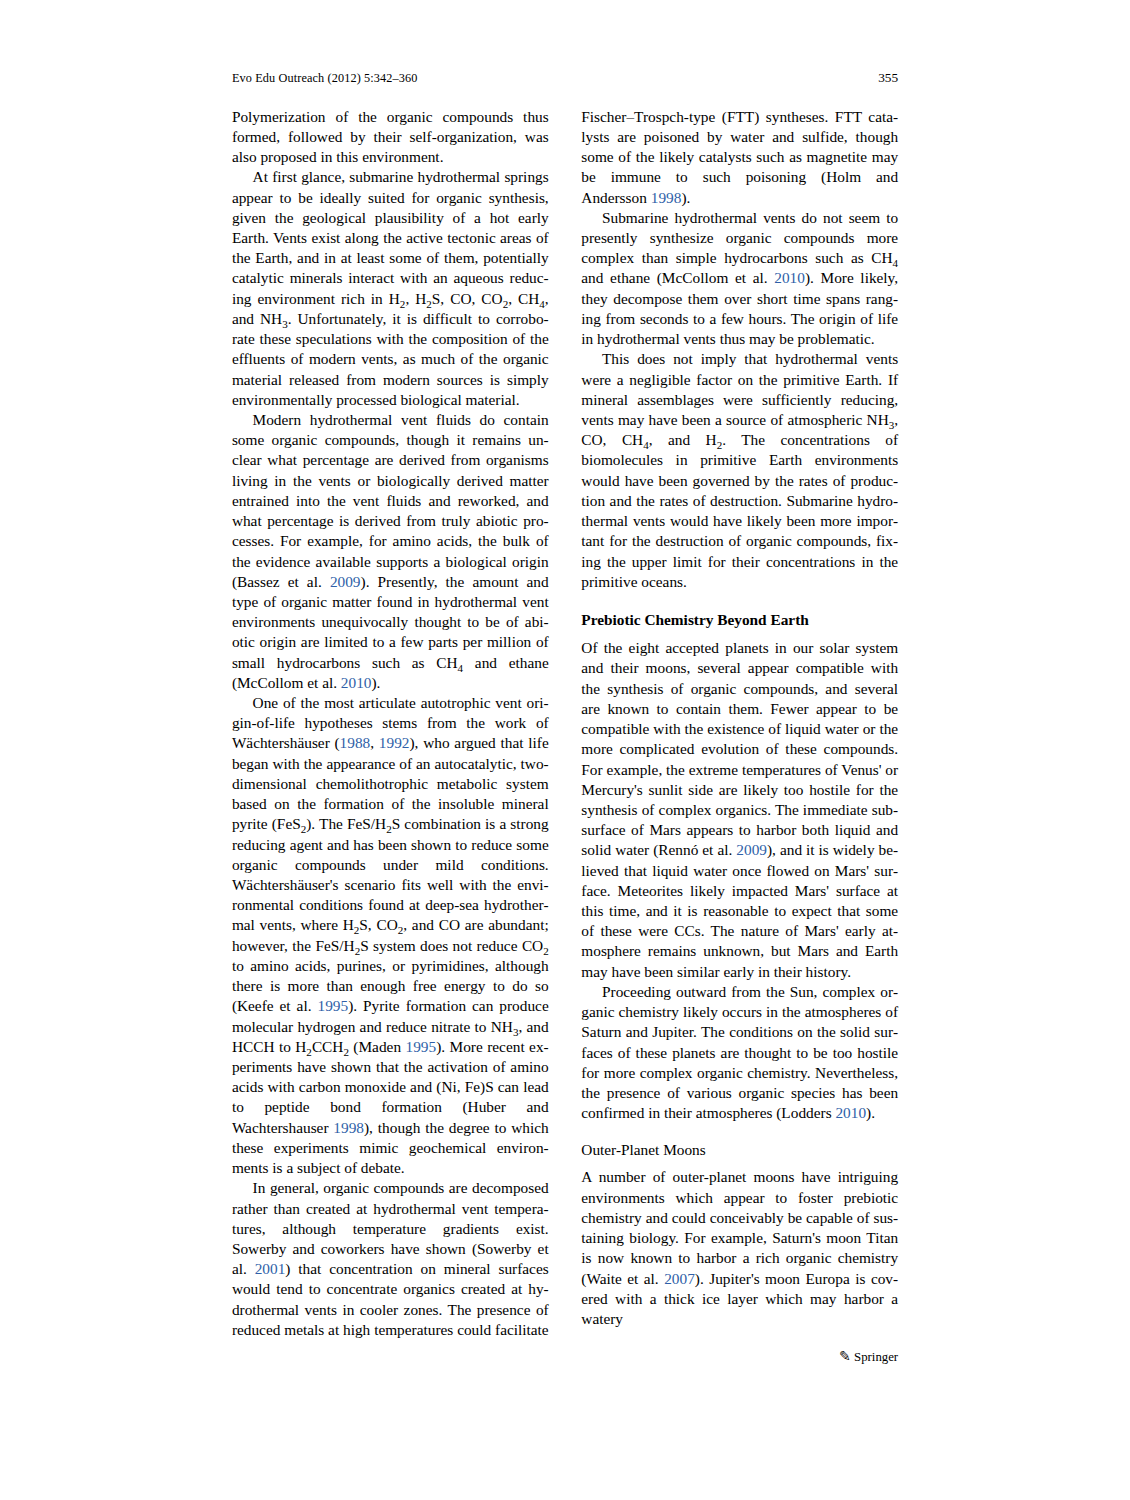Evo Edu Outreach (2012) 5:342–360 355
Polymerization of the organic compounds thus formed, followed by their self-organization, was also proposed in this environment.
At first glance, submarine hydrothermal springs appear to be ideally suited for organic synthesis, given the geological plausibility of a hot early Earth. Vents exist along the active tectonic areas of the Earth, and in at least some of them, potentially catalytic minerals interact with an aqueous reducing environment rich in H2, H2S, CO, CO2, CH4, and NH3. Unfortunately, it is difficult to corroborate these speculations with the composition of the effluents of modern vents, as much of the organic material released from modern sources is simply environmentally processed biological material.
Modern hydrothermal vent fluids do contain some organic compounds, though it remains unclear what percentage are derived from organisms living in the vents or biologically derived matter entrained into the vent fluids and reworked, and what percentage is derived from truly abiotic processes. For example, for amino acids, the bulk of the evidence available supports a biological origin (Bassez et al. 2009). Presently, the amount and type of organic matter found in hydrothermal vent environments unequivocally thought to be of abiotic origin are limited to a few parts per million of small hydrocarbons such as CH4 and ethane (McCollom et al. 2010).
One of the most articulate autotrophic vent origin-of-life hypotheses stems from the work of Wächtershäuser (1988, 1992), who argued that life began with the appearance of an autocatalytic, two-dimensional chemolithotrophic metabolic system based on the formation of the insoluble mineral pyrite (FeS2). The FeS/H2S combination is a strong reducing agent and has been shown to reduce some organic compounds under mild conditions. Wächtershäuser's scenario fits well with the environmental conditions found at deep-sea hydrothermal vents, where H2S, CO2, and CO are abundant; however, the FeS/H2S system does not reduce CO2 to amino acids, purines, or pyrimidines, although there is more than enough free energy to do so (Keefe et al. 1995). Pyrite formation can produce molecular hydrogen and reduce nitrate to NH3, and HCCH to H2CCH2 (Maden 1995). More recent experiments have shown that the activation of amino acids with carbon monoxide and (Ni, Fe)S can lead to peptide bond formation (Huber and Wachtershauser 1998), though the degree to which these experiments mimic geochemical environments is a subject of debate.
In general, organic compounds are decomposed rather than created at hydrothermal vent temperatures, although temperature gradients exist. Sowerby and coworkers have shown (Sowerby et al. 2001) that concentration on mineral surfaces would tend to concentrate organics created at hydrothermal vents in cooler zones. The presence of reduced metals at high temperatures could facilitate Fischer–Trospch-type (FTT) syntheses. FTT catalysts are poisoned by water and sulfide, though some of the likely catalysts such as magnetite may be immune to such poisoning (Holm and Andersson 1998).
Submarine hydrothermal vents do not seem to presently synthesize organic compounds more complex than simple hydrocarbons such as CH4 and ethane (McCollom et al. 2010). More likely, they decompose them over short time spans ranging from seconds to a few hours. The origin of life in hydrothermal vents thus may be problematic.
This does not imply that hydrothermal vents were a negligible factor on the primitive Earth. If mineral assemblages were sufficiently reducing, vents may have been a source of atmospheric NH3, CO, CH4, and H2. The concentrations of biomolecules in primitive Earth environments would have been governed by the rates of production and the rates of destruction. Submarine hydrothermal vents would have likely been more important for the destruction of organic compounds, fixing the upper limit for their concentrations in the primitive oceans.
Prebiotic Chemistry Beyond Earth
Of the eight accepted planets in our solar system and their moons, several appear compatible with the synthesis of organic compounds, and several are known to contain them. Fewer appear to be compatible with the existence of liquid water or the more complicated evolution of these compounds. For example, the extreme temperatures of Venus' or Mercury's sunlit side are likely too hostile for the synthesis of complex organics. The immediate sub-surface of Mars appears to harbor both liquid and solid water (Rennó et al. 2009), and it is widely believed that liquid water once flowed on Mars' surface. Meteorites likely impacted Mars' surface at this time, and it is reasonable to expect that some of these were CCs. The nature of Mars' early atmosphere remains unknown, but Mars and Earth may have been similar early in their history.
Proceeding outward from the Sun, complex organic chemistry likely occurs in the atmospheres of Saturn and Jupiter. The conditions on the solid surfaces of these planets are thought to be too hostile for more complex organic chemistry. Nevertheless, the presence of various organic species has been confirmed in their atmospheres (Lodders 2010).
Outer-Planet Moons
A number of outer-planet moons have intriguing environments which appear to foster prebiotic chemistry and could conceivably be capable of sustaining biology. For example, Saturn's moon Titan is now known to harbor a rich organic chemistry (Waite et al. 2007). Jupiter's moon Europa is covered with a thick ice layer which may harbor a watery
✎ Springer